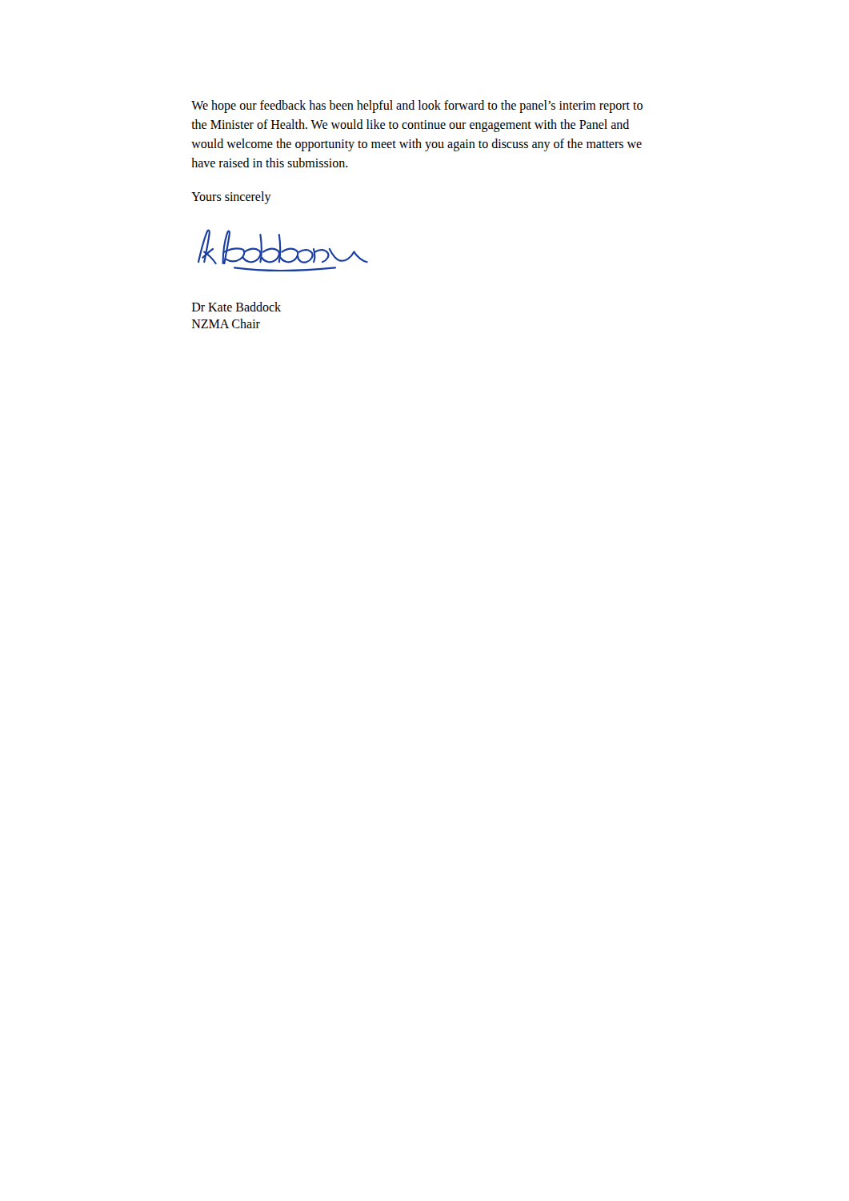We hope our feedback has been helpful and look forward to the panel’s interim report to the Minister of Health. We would like to continue our engagement with the Panel and would welcome the opportunity to meet with you again to discuss any of the matters we have raised in this submission.
Yours sincerely
Dr Kate Baddock
NZMA Chair